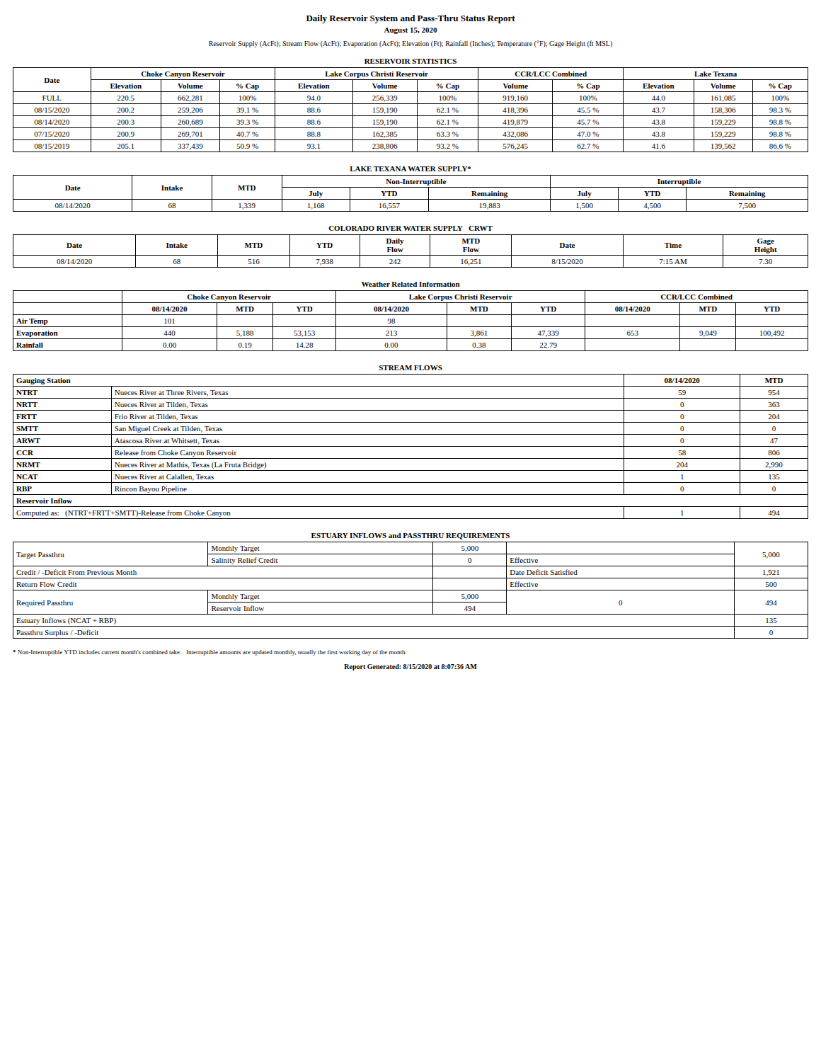Daily Reservoir System and Pass-Thru Status Report
August 15, 2020
Reservoir Supply (AcFt); Stream Flow (AcFt); Evaporation (AcFt); Elevation (Ft); Rainfall (Inches); Temperature (°F); Gage Height (ft MSL)
RESERVOIR STATISTICS
| Date | Choke Canyon Reservoir | Lake Corpus Christi Reservoir | CCR/LCC Combined | Lake Texana |
| --- | --- | --- | --- | --- |
| Elevation | Volume | % Cap | Elevation | Volume | % Cap | Volume | % Cap | Elevation | Volume | % Cap |
| FULL | 220.5 | 662,281 | 100% | 94.0 | 256,339 | 100% | 919,160 | 100% | 44.0 | 161,085 | 100% |
| 08/15/2020 | 200.2 | 259,206 | 39.1 % | 88.6 | 159,190 | 62.1 % | 418,396 | 45.5 % | 43.7 | 158,306 | 98.3 % |
| 08/14/2020 | 200.3 | 260,689 | 39.3 % | 88.6 | 159,190 | 62.1 % | 419,879 | 45.7 % | 43.8 | 159,229 | 98.8 % |
| 07/15/2020 | 200.9 | 269,701 | 40.7 % | 88.8 | 162,385 | 63.3 % | 432,086 | 47.0 % | 43.8 | 159,229 | 98.8 % |
| 08/15/2019 | 205.1 | 337,439 | 50.9 % | 93.1 | 238,806 | 93.2 % | 576,245 | 62.7 % | 41.6 | 139,562 | 86.6 % |
LAKE TEXANA WATER SUPPLY*
| Date | Intake | MTD | Non-Interruptible | Interruptible |
| --- | --- | --- | --- | --- |
| July | YTD | Remaining | July | YTD | Remaining |
| 08/14/2020 | 68 | 1,339 | 1,168 | 16,557 | 19,883 | 1,500 | 4,500 | 7,500 |
COLORADO RIVER WATER SUPPLY CRWT
| Date | Intake | MTD | YTD | Daily Flow | MTD Flow | Date | Time | Gage Height |
| --- | --- | --- | --- | --- | --- | --- | --- | --- |
| 08/14/2020 | 68 | 516 | 7,938 | 242 | 16,251 | 8/15/2020 | 7:15 AM | 7.30 |
Weather Related Information
| | Choke Canyon Reservoir | Lake Corpus Christi Reservoir | CCR/LCC Combined |
| --- | --- | --- | --- |
| | 08/14/2020 | MTD | YTD | 08/14/2020 | MTD | YTD | 08/14/2020 | MTD | YTD |
| Air Temp | 101 | | | 98 | | | | | |
| Evaporation | 440 | 5,188 | 53,153 | 213 | 3,861 | 47,339 | 653 | 9,049 | 100,492 |
| Rainfall | 0.00 | 0.19 | 14.28 | 0.00 | 0.38 | 22.79 | | | |
STREAM FLOWS
| Gauging Station | 08/14/2020 | MTD |
| --- | --- | --- |
| NTRT | Nueces River at Three Rivers, Texas | 59 | 954 |
| NRTT | Nueces River at Tilden, Texas | 0 | 363 |
| FRTT | Frio River at Tilden, Texas | 0 | 204 |
| SMTT | San Miguel Creek at Tilden, Texas | 0 | 0 |
| ARWT | Atascosa River at Whitsett, Texas | 0 | 47 |
| CCR | Release from Choke Canyon Reservoir | 58 | 806 |
| NRMT | Nueces River at Mathis, Texas (La Fruta Bridge) | 204 | 2,990 |
| NCAT | Nueces River at Calallen, Texas | 1 | 135 |
| RBP | Rincon Bayou Pipeline | 0 | 0 |
| Reservoir Inflow |
| Computed as: (NTRT+FRTT+SMTT)-Release from Choke Canyon | 1 | 494 |
ESTUARY INFLOWS and PASSTHRU REQUIREMENTS
| Target Passthru | Monthly Target | 5,000 | | 5,000 |
| Salinity Relief Credit | 0 | Effective |
| Credit / -Deficit From Previous Month | | Date Deficit Satisfied | 1,921 |
| Return Flow Credit | | Effective | 500 |
| Required Passthru | Monthly Target | 5,000 | 0 | 494 |
| Reservoir Inflow | 494 |
| Estuary Inflows (NCAT + RBP) | 135 |
| Passthru Surplus / -Deficit | 0 |
* Non-Interruptible YTD includes current month's combined take. Interruptible amounts are updated monthly, usually the first working day of the month.
Report Generated: 8/15/2020 at 8:07:36 AM